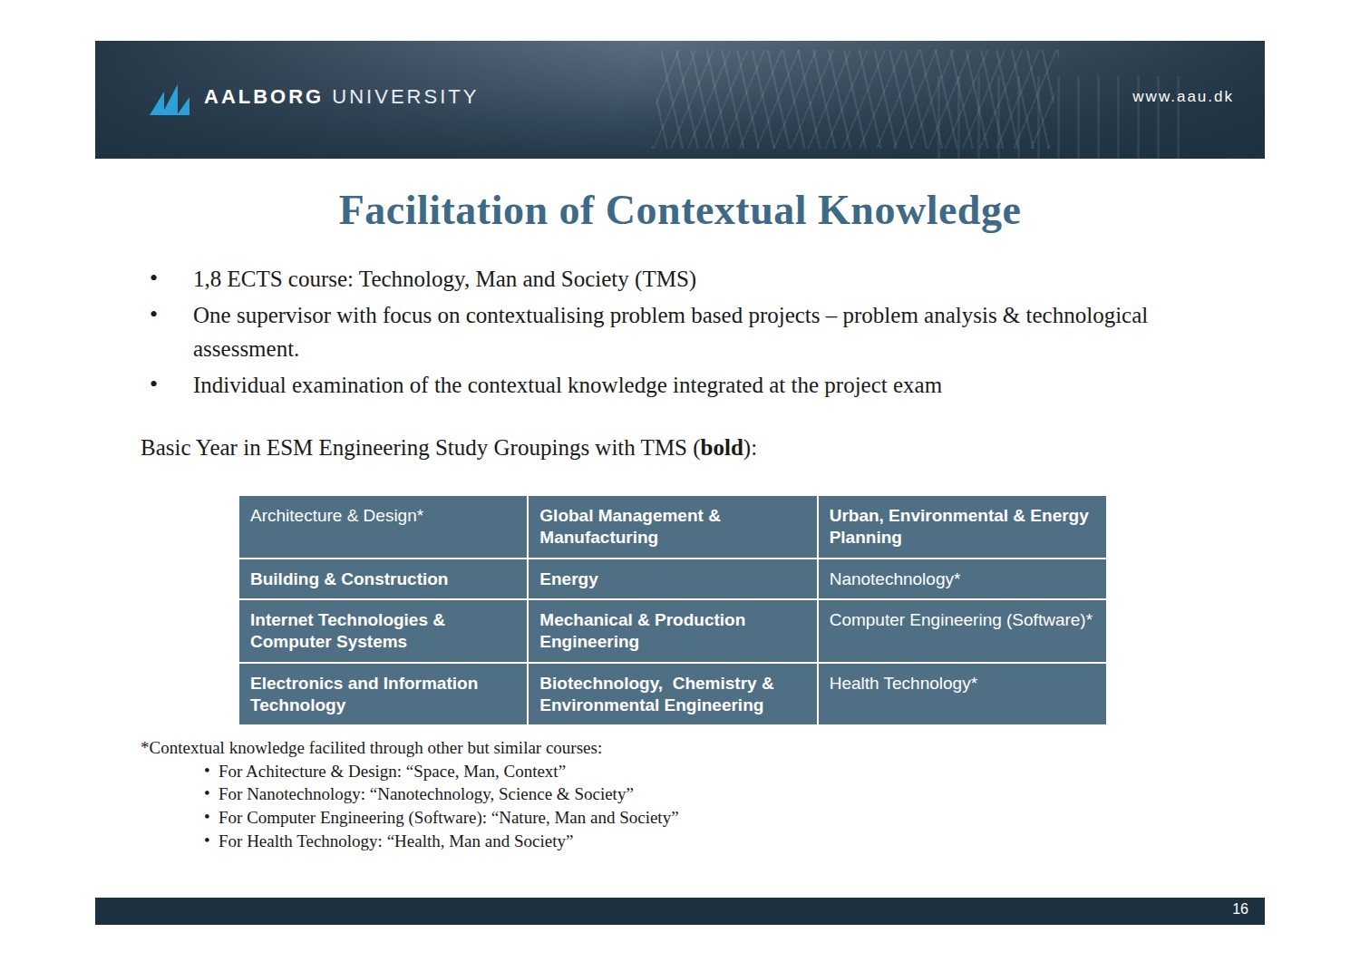AALBORG UNIVERSITY
www.aau.dk
Facilitation of Contextual Knowledge
1,8 ECTS course: Technology, Man and Society (TMS)
One supervisor with focus on contextualising problem based projects – problem analysis & technological assessment.
Individual examination of the contextual knowledge integrated at the project exam
Basic Year in ESM Engineering Study Groupings with TMS (bold):
| Architecture & Design* | Global Management & Manufacturing | Urban, Environmental & Energy Planning |
| Building & Construction | Energy | Nanotechnology* |
| Internet Technologies & Computer Systems | Mechanical & Production Engineering | Computer Engineering (Software)* |
| Electronics and Information Technology | Biotechnology, Chemistry & Environmental Engineering | Health Technology* |
*Contextual knowledge facilited through other but similar courses:
For Achitecture & Design: “Space, Man, Context”
For Nanotechnology: “Nanotechnology, Science & Society”
For Computer Engineering (Software): “Nature, Man and Society”
For Health Technology: “Health, Man and Society”
16